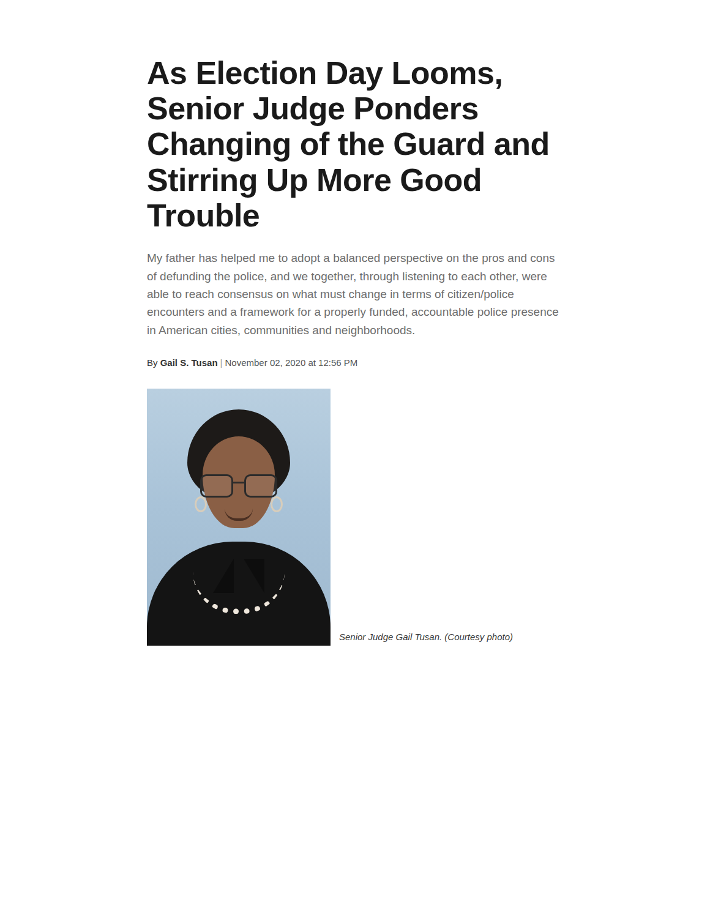As Election Day Looms, Senior Judge Ponders Changing of the Guard and Stirring Up More Good Trouble
My father has helped me to adopt a balanced perspective on the pros and cons of defunding the police, and we together, through listening to each other, were able to reach consensus on what must change in terms of citizen/police encounters and a framework for a properly funded, accountable police presence in American cities, communities and neighborhoods.
By Gail S. Tusan|November 02, 2020 at 12:56 PM
Senior Judge Gail Tusan. (Courtesy photo)